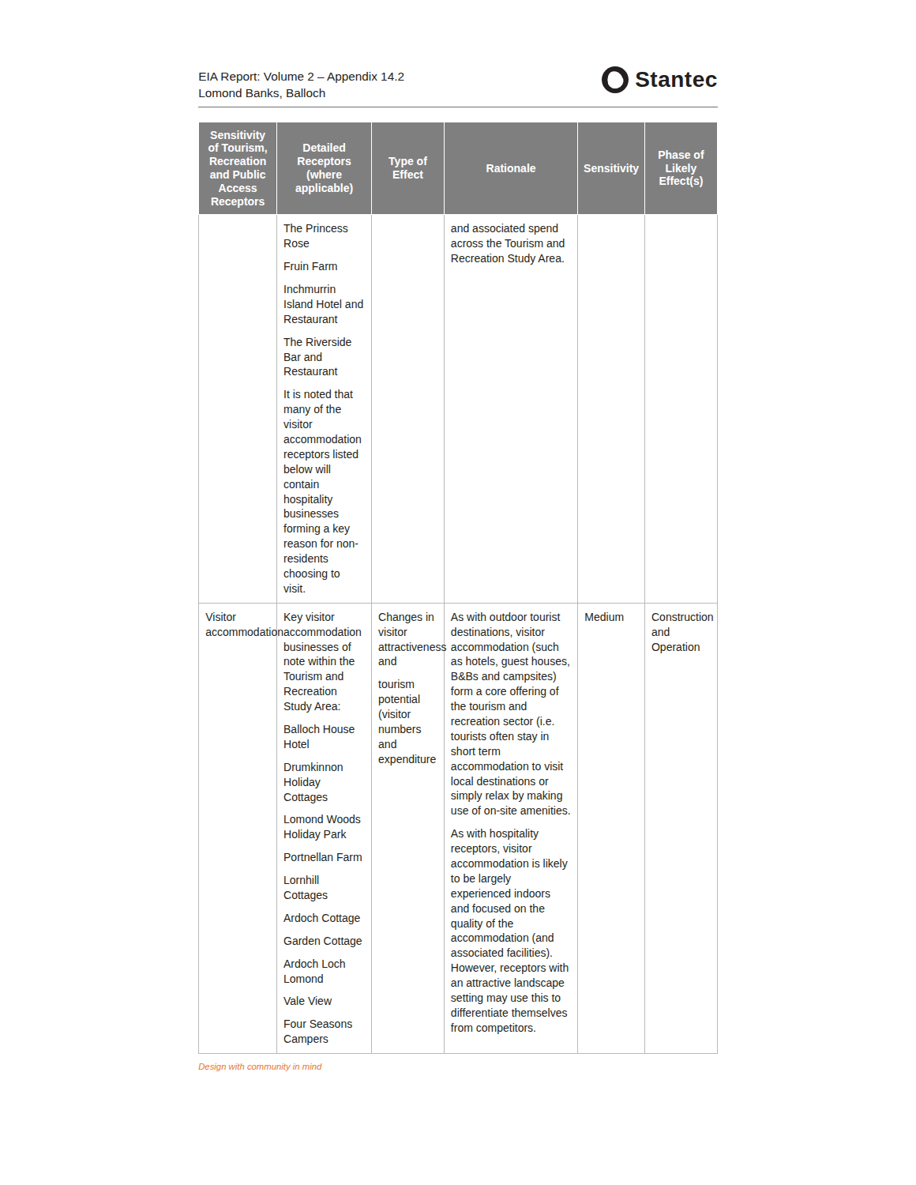EIA Report: Volume 2 – Appendix 14.2
Lomond Banks, Balloch
Stantec
| Sensitivity of Tourism, Recreation and Public Access Receptors | Detailed Receptors (where applicable) | Type of Effect | Rationale | Sensitivity | Phase of Likely Effect(s) |
| --- | --- | --- | --- | --- | --- |
| | The Princess Rose Fruin Farm Inchmurrin Island Hotel and Restaurant The Riverside Bar and Restaurant It is noted that many of the visitor accommodation receptors listed below will contain hospitality businesses forming a key reason for non-residents choosing to visit. | | and associated spend across the Tourism and Recreation Study Area. | | |
| Visitor accommodation | Key visitor accommodation businesses of note within the Tourism and Recreation Study Area: Balloch House Hotel Drumkinnon Holiday Cottages Lomond Woods Holiday Park Portnellan Farm Lornhill Cottages Ardoch Cottage Garden Cottage Ardoch Loch Lomond Vale View Four Seasons Campers | Changes in visitor attractiveness and tourism potential (visitor numbers and expenditure | As with outdoor tourist destinations, visitor accommodation (such as hotels, guest houses, B&Bs and campsites) form a core offering of the tourism and recreation sector (i.e. tourists often stay in short term accommodation to visit local destinations or simply relax by making use of on-site amenities. As with hospitality receptors, visitor accommodation is likely to be largely experienced indoors and focused on the quality of the accommodation (and associated facilities). However, receptors with an attractive landscape setting may use this to differentiate themselves from competitors. | Medium | Construction and Operation |
Design with community in mind